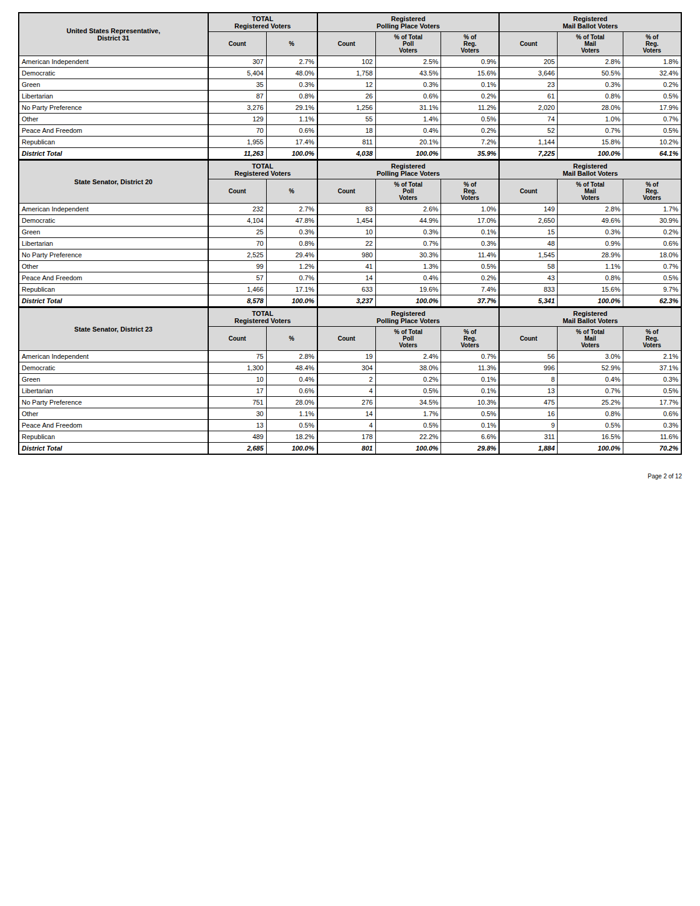| United States Representative, District 31 | TOTAL Registered Voters | Registered Polling Place Voters | Registered Mail Ballot Voters |
| Count | % | Count | % of Total Poll Voters | % of Reg. Voters | Count | % of Total Mail Voters | % of Reg. Voters |
| American Independent | 307 | 2.7% | 102 | 2.5% | 0.9% | 205 | 2.8% | 1.8% |
| Democratic | 5,404 | 48.0% | 1,758 | 43.5% | 15.6% | 3,646 | 50.5% | 32.4% |
| Green | 35 | 0.3% | 12 | 0.3% | 0.1% | 23 | 0.3% | 0.2% |
| Libertarian | 87 | 0.8% | 26 | 0.6% | 0.2% | 61 | 0.8% | 0.5% |
| No Party Preference | 3,276 | 29.1% | 1,256 | 31.1% | 11.2% | 2,020 | 28.0% | 17.9% |
| Other | 129 | 1.1% | 55 | 1.4% | 0.5% | 74 | 1.0% | 0.7% |
| Peace And Freedom | 70 | 0.6% | 18 | 0.4% | 0.2% | 52 | 0.7% | 0.5% |
| Republican | 1,955 | 17.4% | 811 | 20.1% | 7.2% | 1,144 | 15.8% | 10.2% |
| District Total | 11,263 | 100.0% | 4,038 | 100.0% | 35.9% | 7,225 | 100.0% | 64.1% |
| State Senator, District 20 | TOTAL Registered Voters | Registered Polling Place Voters | Registered Mail Ballot Voters |
| Count | % | Count | % of Total Poll Voters | % of Reg. Voters | Count | % of Total Mail Voters | % of Reg. Voters |
| American Independent | 232 | 2.7% | 83 | 2.6% | 1.0% | 149 | 2.8% | 1.7% |
| Democratic | 4,104 | 47.8% | 1,454 | 44.9% | 17.0% | 2,650 | 49.6% | 30.9% |
| Green | 25 | 0.3% | 10 | 0.3% | 0.1% | 15 | 0.3% | 0.2% |
| Libertarian | 70 | 0.8% | 22 | 0.7% | 0.3% | 48 | 0.9% | 0.6% |
| No Party Preference | 2,525 | 29.4% | 980 | 30.3% | 11.4% | 1,545 | 28.9% | 18.0% |
| Other | 99 | 1.2% | 41 | 1.3% | 0.5% | 58 | 1.1% | 0.7% |
| Peace And Freedom | 57 | 0.7% | 14 | 0.4% | 0.2% | 43 | 0.8% | 0.5% |
| Republican | 1,466 | 17.1% | 633 | 19.6% | 7.4% | 833 | 15.6% | 9.7% |
| District Total | 8,578 | 100.0% | 3,237 | 100.0% | 37.7% | 5,341 | 100.0% | 62.3% |
| State Senator, District 23 | TOTAL Registered Voters | Registered Polling Place Voters | Registered Mail Ballot Voters |
| Count | % | Count | % of Total Poll Voters | % of Reg. Voters | Count | % of Total Mail Voters | % of Reg. Voters |
| American Independent | 75 | 2.8% | 19 | 2.4% | 0.7% | 56 | 3.0% | 2.1% |
| Democratic | 1,300 | 48.4% | 304 | 38.0% | 11.3% | 996 | 52.9% | 37.1% |
| Green | 10 | 0.4% | 2 | 0.2% | 0.1% | 8 | 0.4% | 0.3% |
| Libertarian | 17 | 0.6% | 4 | 0.5% | 0.1% | 13 | 0.7% | 0.5% |
| No Party Preference | 751 | 28.0% | 276 | 34.5% | 10.3% | 475 | 25.2% | 17.7% |
| Other | 30 | 1.1% | 14 | 1.7% | 0.5% | 16 | 0.8% | 0.6% |
| Peace And Freedom | 13 | 0.5% | 4 | 0.5% | 0.1% | 9 | 0.5% | 0.3% |
| Republican | 489 | 18.2% | 178 | 22.2% | 6.6% | 311 | 16.5% | 11.6% |
| District Total | 2,685 | 100.0% | 801 | 100.0% | 29.8% | 1,884 | 100.0% | 70.2% |
Page 2 of 12